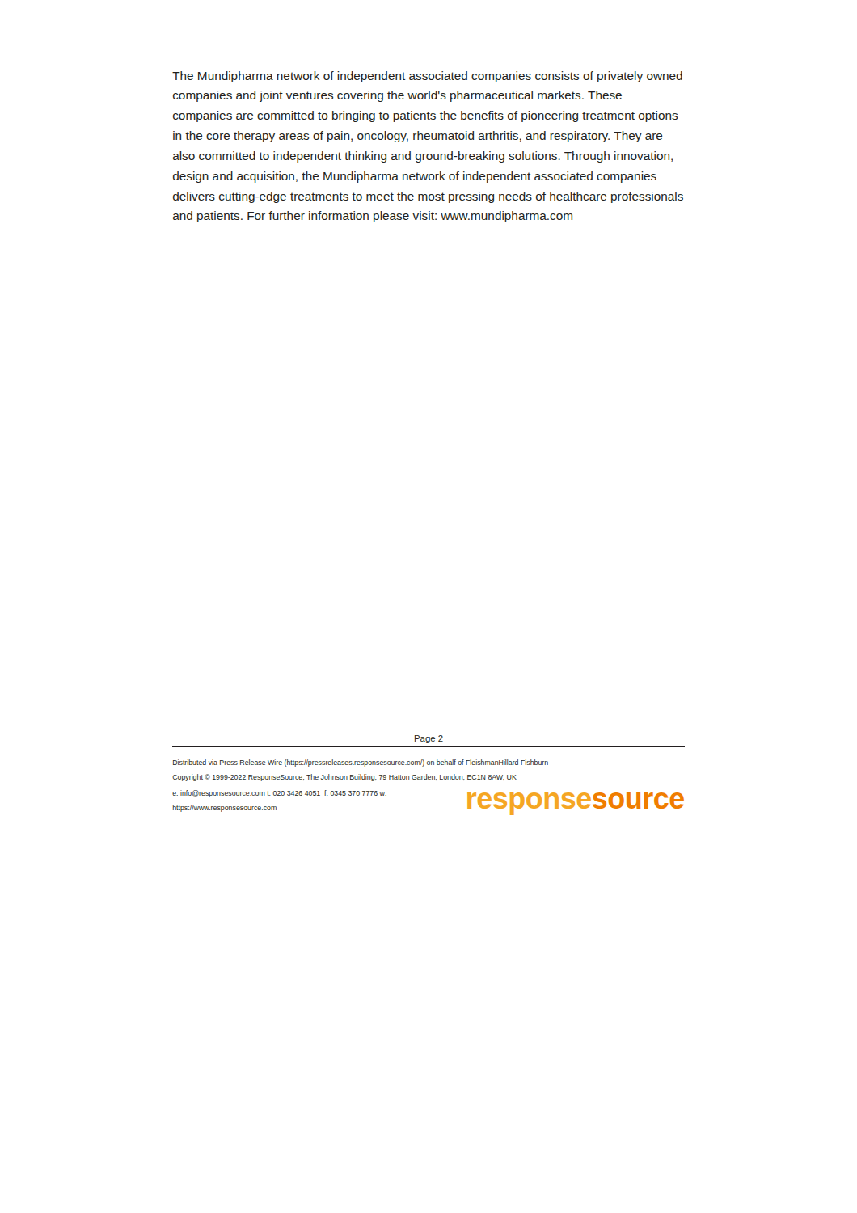The Mundipharma network of independent associated companies consists of privately owned companies and joint ventures covering the world's pharmaceutical markets. These companies are committed to bringing to patients the benefits of pioneering treatment options in the core therapy areas of pain, oncology, rheumatoid arthritis, and respiratory. They are also committed to independent thinking and ground-breaking solutions. Through innovation, design and acquisition, the Mundipharma network of independent associated companies delivers cutting-edge treatments to meet the most pressing needs of healthcare professionals and patients. For further information please visit: www.mundipharma.com
Page 2
Distributed via Press Release Wire (https://pressreleases.responsesource.com/) on behalf of FleishmanHillard Fishburn
Copyright © 1999-2022 ResponseSource, The Johnson Building, 79 Hatton Garden, London, EC1N 8AW, UK
e: info@responsesource.com t: 020 3426 4051 f: 0345 370 7776 w: https://www.responsesource.com
response source